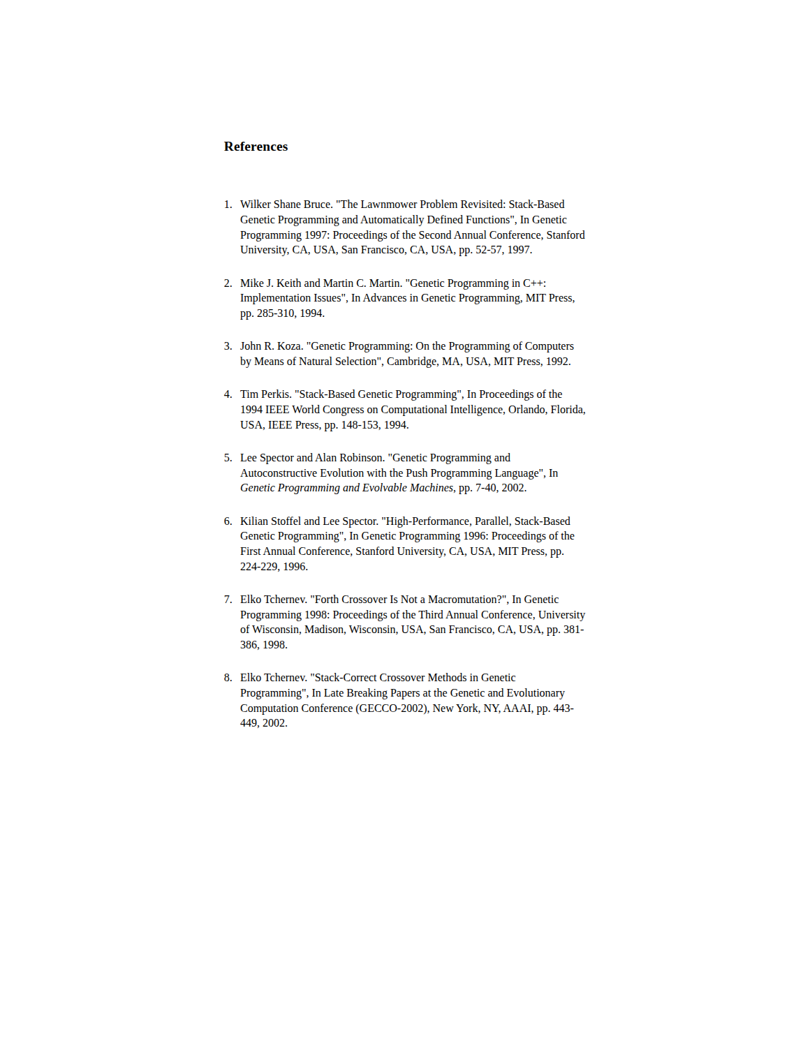References
1. Wilker Shane Bruce. "The Lawnmower Problem Revisited: Stack-Based Genetic Programming and Automatically Defined Functions", In Genetic Programming 1997: Proceedings of the Second Annual Conference, Stanford University, CA, USA, San Francisco, CA, USA, pp. 52-57, 1997.
2. Mike J. Keith and Martin C. Martin. "Genetic Programming in C++: Implementation Issues", In Advances in Genetic Programming, MIT Press, pp. 285-310, 1994.
3. John R. Koza. "Genetic Programming: On the Programming of Computers by Means of Natural Selection", Cambridge, MA, USA, MIT Press, 1992.
4. Tim Perkis. "Stack-Based Genetic Programming", In Proceedings of the 1994 IEEE World Congress on Computational Intelligence, Orlando, Florida, USA, IEEE Press, pp. 148-153, 1994.
5. Lee Spector and Alan Robinson. "Genetic Programming and Autoconstructive Evolution with the Push Programming Language", In Genetic Programming and Evolvable Machines, pp. 7-40, 2002.
6. Kilian Stoffel and Lee Spector. "High-Performance, Parallel, Stack-Based Genetic Programming", In Genetic Programming 1996: Proceedings of the First Annual Conference, Stanford University, CA, USA, MIT Press, pp. 224-229, 1996.
7. Elko Tchernev. "Forth Crossover Is Not a Macromutation?", In Genetic Programming 1998: Proceedings of the Third Annual Conference, University of Wisconsin, Madison, Wisconsin, USA, San Francisco, CA, USA, pp. 381-386, 1998.
8. Elko Tchernev. "Stack-Correct Crossover Methods in Genetic Programming", In Late Breaking Papers at the Genetic and Evolutionary Computation Conference (GECCO-2002), New York, NY, AAAI, pp. 443-449, 2002.